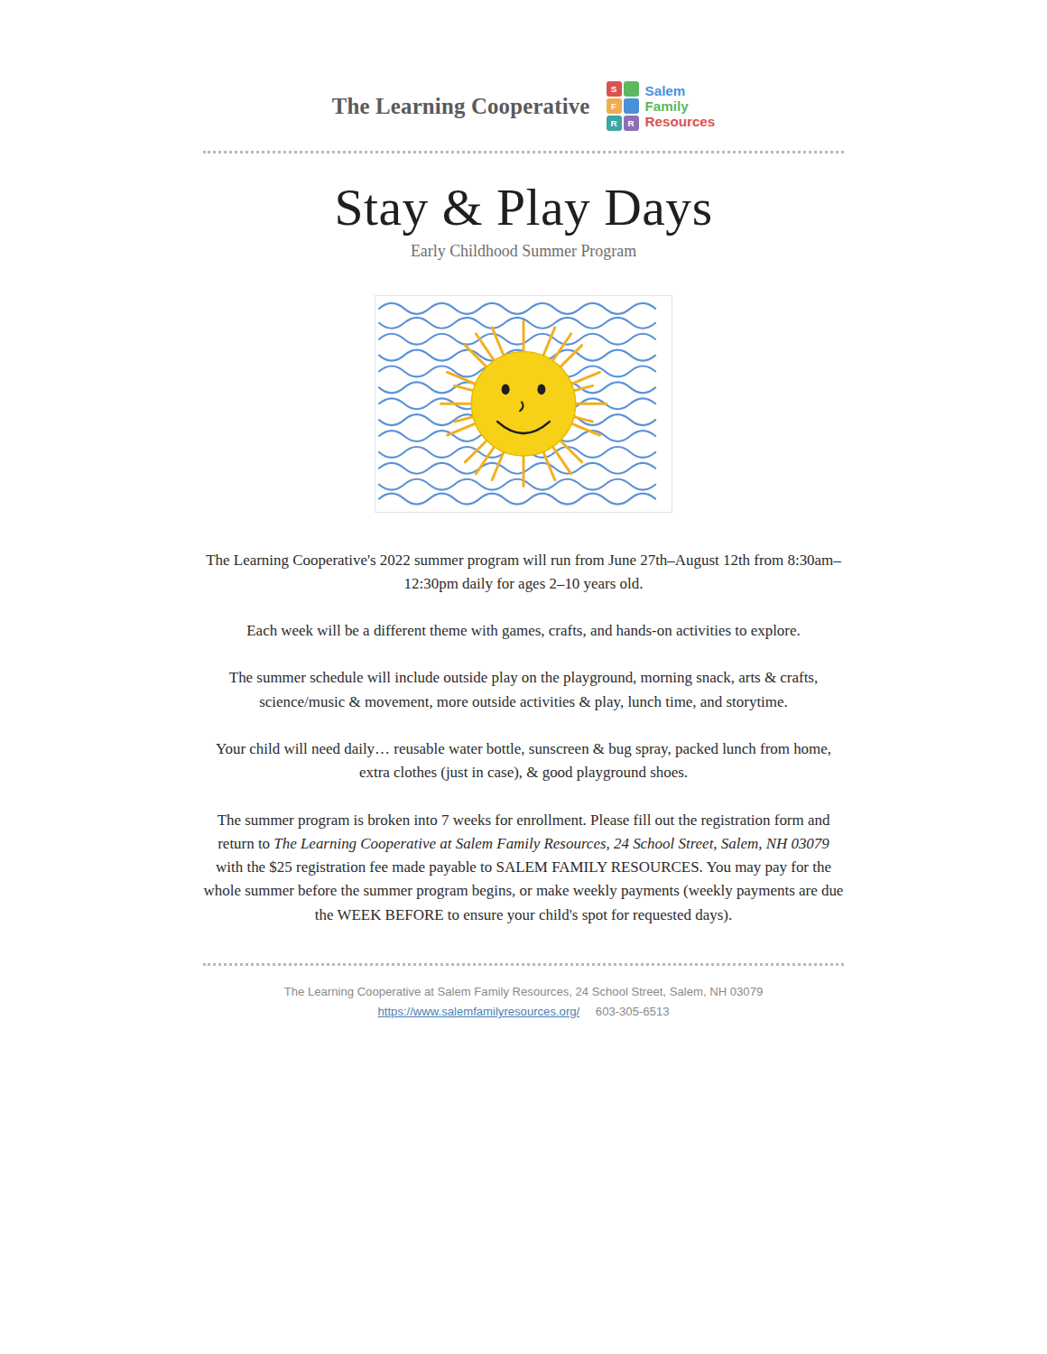The Learning Cooperative
S
F
R R
Salem
Family
Resources
Stay & Play Days
Early Childhood Summer Program
The Learning Cooperative's 2022 summer program will run from June 27th–August 12th from 8:30am–12:30pm daily for ages 2–10 years old.
Each week will be a different theme with games, crafts, and hands-on activities to explore.
The summer schedule will include outside play on the playground, morning snack, arts & crafts, science/music & movement, more outside activities & play, lunch time, and storytime.
Your child will need daily… reusable water bottle, sunscreen & bug spray, packed lunch from home, extra clothes (just in case), & good playground shoes.
The summer program is broken into 7 weeks for enrollment. Please fill out the registration form and return to The Learning Cooperative at Salem Family Resources, 24 School Street, Salem, NH 03079 with the $25 registration fee made payable to Salem Family Resources. You may pay for the whole summer before the summer program begins, or make weekly payments (weekly payments are due the week before to ensure your child's spot for requested days).
The Learning Cooperative at Salem Family Resources, 24 School Street, Salem, NH 03079
https://www.salemfamilyresources.org/ 603-305-6513